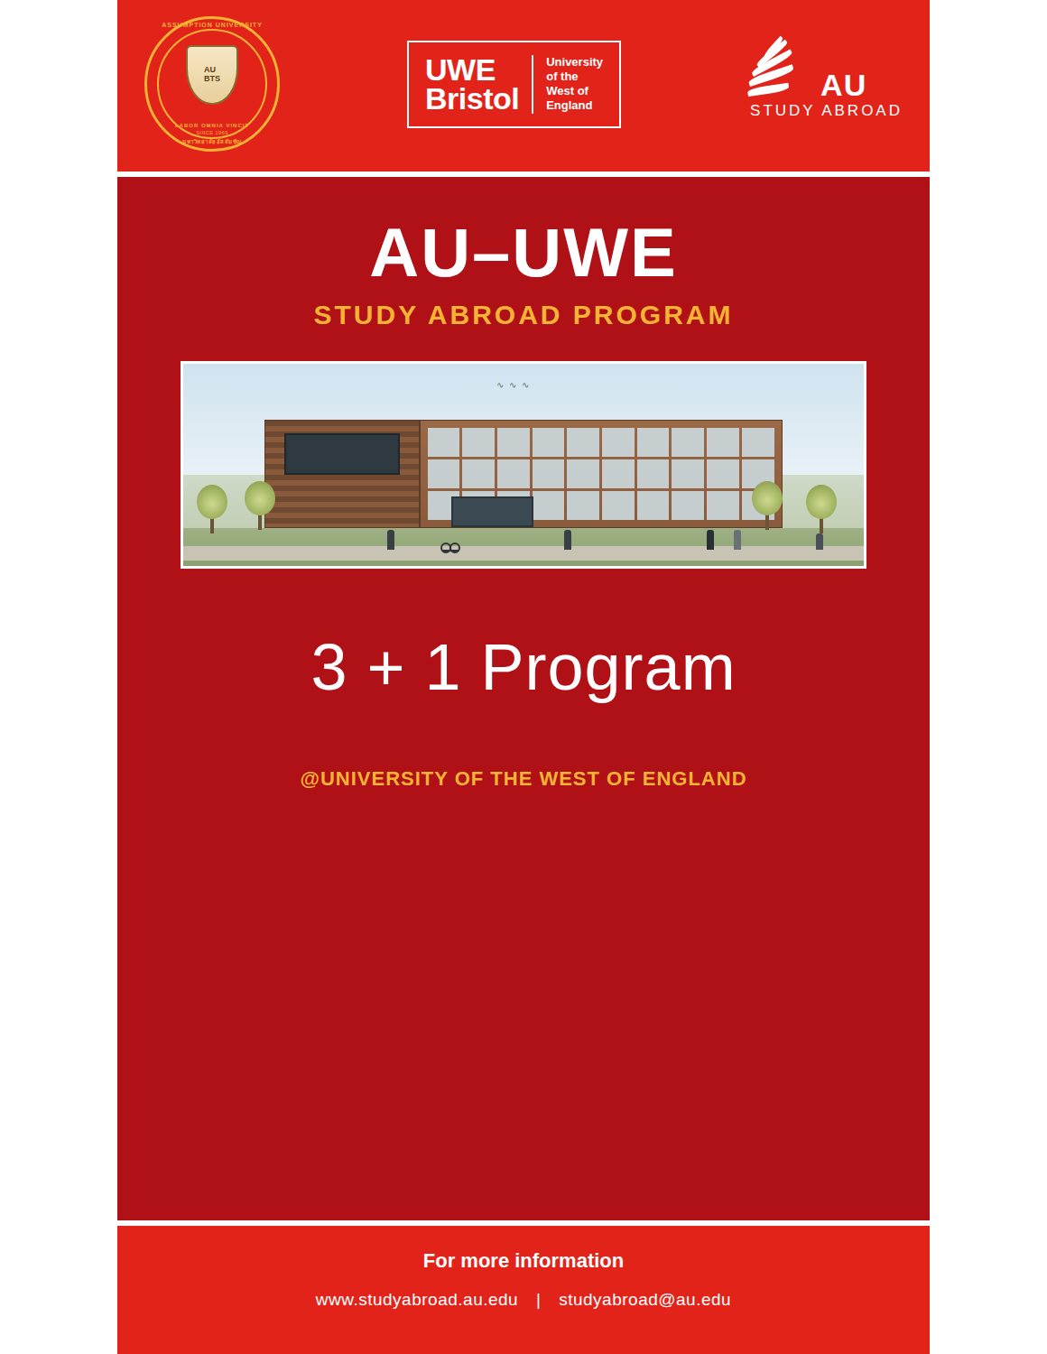Assumption University AU
BTS LABOR OMNIA VINCIT SINCE 1969 มหาวิทยาลัยอัสสัมชัญ
UWE Bristol
University
of the
West of
England
AU
STUDY ABROAD
AU–UWE
Study Abroad Program
∿∿∿
3 + 1 Program
@University of the West of England
For more information
www.studyabroad.au.edu | studyabroad@au.edu